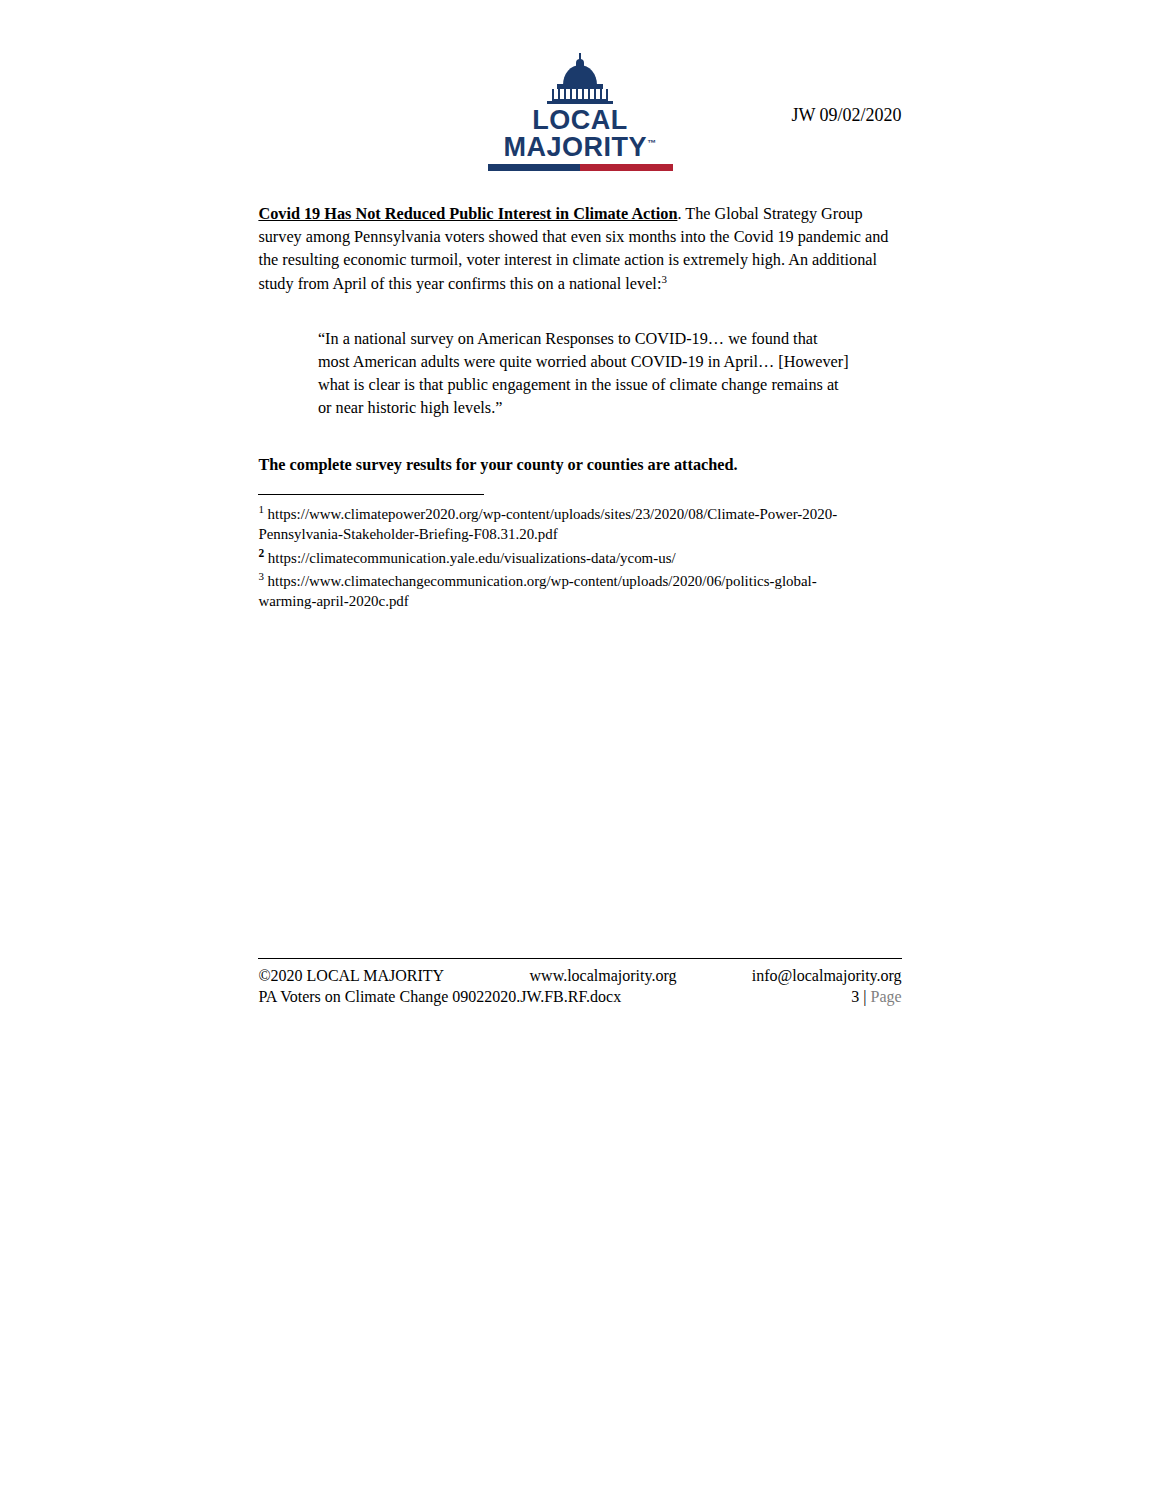LOCAL
MAJORITY™
JW 09/02/2020
Covid 19 Has Not Reduced Public Interest in Climate Action. The Global Strategy Group survey among Pennsylvania voters showed that even six months into the Covid 19 pandemic and the resulting economic turmoil, voter interest in climate action is extremely high. An additional study from April of this year confirms this on a national level:3
“In a national survey on American Responses to COVID-19… we found that most American adults were quite worried about COVID-19 in April… [However] what is clear is that public engagement in the issue of climate change remains at or near historic high levels.”
The complete survey results for your county or counties are attached.
1 https://www.climatepower2020.org/wp-content/uploads/sites/23/2020/08/Climate-Power-2020-Pennsylvania-Stakeholder-Briefing-F08.31.20.pdf
2 https://climatecommunication.yale.edu/visualizations-data/ycom-us/
3 https://www.climatechangecommunication.org/wp-content/uploads/2020/06/politics-global-warming-april-2020c.pdf
©2020 LOCAL MAJORITY www.localmajority.org info@localmajority.org
PA Voters on Climate Change 09022020.JW.FB.RF.docx 3 | Page